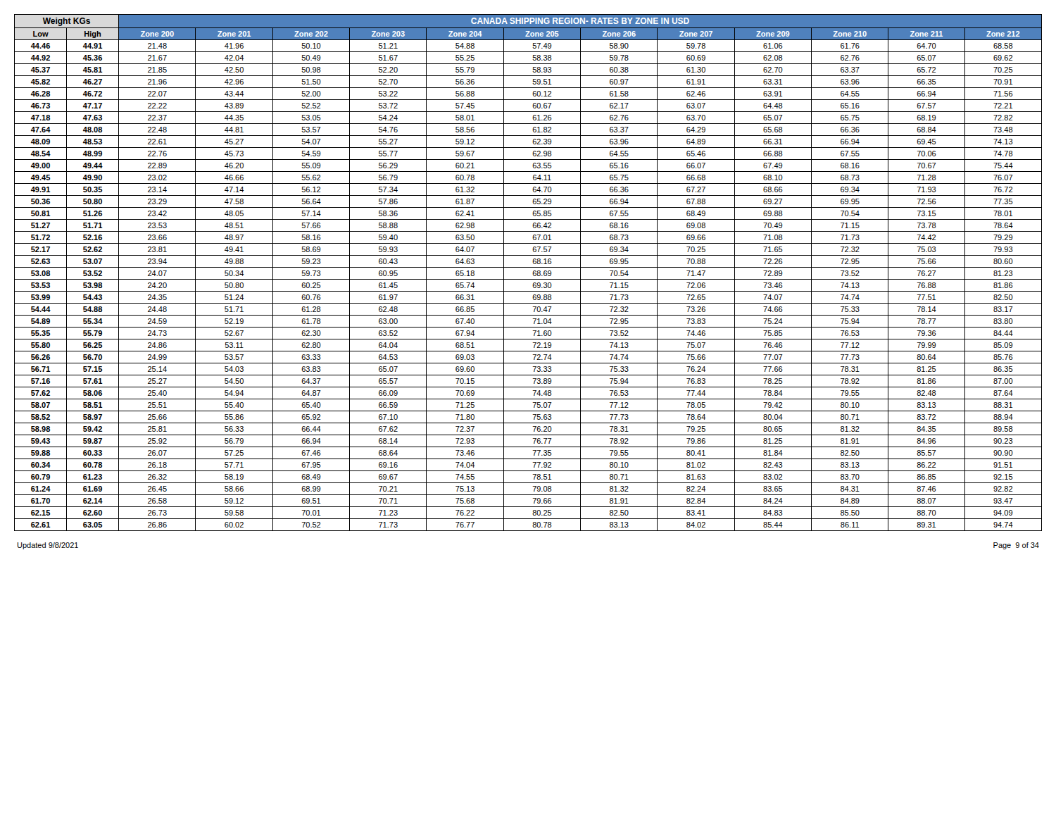| Weight KGs | CANADA SHIPPING REGION- RATES BY ZONE IN USD |
| --- | --- |
| Low | High | Zone 200 | Zone 201 | Zone 202 | Zone 203 | Zone 204 | Zone 205 | Zone 206 | Zone 207 | Zone 209 | Zone 210 | Zone 211 | Zone 212 |
| 44.46 | 44.91 | 21.48 | 41.96 | 50.10 | 51.21 | 54.88 | 57.49 | 58.90 | 59.78 | 61.06 | 61.76 | 64.70 | 68.58 |
| 44.92 | 45.36 | 21.67 | 42.04 | 50.49 | 51.67 | 55.25 | 58.38 | 59.78 | 60.69 | 62.08 | 62.76 | 65.07 | 69.62 |
| 45.37 | 45.81 | 21.85 | 42.50 | 50.98 | 52.20 | 55.79 | 58.93 | 60.38 | 61.30 | 62.70 | 63.37 | 65.72 | 70.25 |
| 45.82 | 46.27 | 21.96 | 42.96 | 51.50 | 52.70 | 56.36 | 59.51 | 60.97 | 61.91 | 63.31 | 63.96 | 66.35 | 70.91 |
| 46.28 | 46.72 | 22.07 | 43.44 | 52.00 | 53.22 | 56.88 | 60.12 | 61.58 | 62.46 | 63.91 | 64.55 | 66.94 | 71.56 |
| 46.73 | 47.17 | 22.22 | 43.89 | 52.52 | 53.72 | 57.45 | 60.67 | 62.17 | 63.07 | 64.48 | 65.16 | 67.57 | 72.21 |
| 47.18 | 47.63 | 22.37 | 44.35 | 53.05 | 54.24 | 58.01 | 61.26 | 62.76 | 63.70 | 65.07 | 65.75 | 68.19 | 72.82 |
| 47.64 | 48.08 | 22.48 | 44.81 | 53.57 | 54.76 | 58.56 | 61.82 | 63.37 | 64.29 | 65.68 | 66.36 | 68.84 | 73.48 |
| 48.09 | 48.53 | 22.61 | 45.27 | 54.07 | 55.27 | 59.12 | 62.39 | 63.96 | 64.89 | 66.31 | 66.94 | 69.45 | 74.13 |
| 48.54 | 48.99 | 22.76 | 45.73 | 54.59 | 55.77 | 59.67 | 62.98 | 64.55 | 65.46 | 66.88 | 67.55 | 70.06 | 74.78 |
| 49.00 | 49.44 | 22.89 | 46.20 | 55.09 | 56.29 | 60.21 | 63.55 | 65.16 | 66.07 | 67.49 | 68.16 | 70.67 | 75.44 |
| 49.45 | 49.90 | 23.02 | 46.66 | 55.62 | 56.79 | 60.78 | 64.11 | 65.75 | 66.68 | 68.10 | 68.73 | 71.28 | 76.07 |
| 49.91 | 50.35 | 23.14 | 47.14 | 56.12 | 57.34 | 61.32 | 64.70 | 66.36 | 67.27 | 68.66 | 69.34 | 71.93 | 76.72 |
| 50.36 | 50.80 | 23.29 | 47.58 | 56.64 | 57.86 | 61.87 | 65.29 | 66.94 | 67.88 | 69.27 | 69.95 | 72.56 | 77.35 |
| 50.81 | 51.26 | 23.42 | 48.05 | 57.14 | 58.36 | 62.41 | 65.85 | 67.55 | 68.49 | 69.88 | 70.54 | 73.15 | 78.01 |
| 51.27 | 51.71 | 23.53 | 48.51 | 57.66 | 58.88 | 62.98 | 66.42 | 68.16 | 69.08 | 70.49 | 71.15 | 73.78 | 78.64 |
| 51.72 | 52.16 | 23.66 | 48.97 | 58.16 | 59.40 | 63.50 | 67.01 | 68.73 | 69.66 | 71.08 | 71.73 | 74.42 | 79.29 |
| 52.17 | 52.62 | 23.81 | 49.41 | 58.69 | 59.93 | 64.07 | 67.57 | 69.34 | 70.25 | 71.65 | 72.32 | 75.03 | 79.93 |
| 52.63 | 53.07 | 23.94 | 49.88 | 59.23 | 60.43 | 64.63 | 68.16 | 69.95 | 70.88 | 72.26 | 72.95 | 75.66 | 80.60 |
| 53.08 | 53.52 | 24.07 | 50.34 | 59.73 | 60.95 | 65.18 | 68.69 | 70.54 | 71.47 | 72.89 | 73.52 | 76.27 | 81.23 |
| 53.53 | 53.98 | 24.20 | 50.80 | 60.25 | 61.45 | 65.74 | 69.30 | 71.15 | 72.06 | 73.46 | 74.13 | 76.88 | 81.86 |
| 53.99 | 54.43 | 24.35 | 51.24 | 60.76 | 61.97 | 66.31 | 69.88 | 71.73 | 72.65 | 74.07 | 74.74 | 77.51 | 82.50 |
| 54.44 | 54.88 | 24.48 | 51.71 | 61.28 | 62.48 | 66.85 | 70.47 | 72.32 | 73.26 | 74.66 | 75.33 | 78.14 | 83.17 |
| 54.89 | 55.34 | 24.59 | 52.19 | 61.78 | 63.00 | 67.40 | 71.04 | 72.95 | 73.83 | 75.24 | 75.94 | 78.77 | 83.80 |
| 55.35 | 55.79 | 24.73 | 52.67 | 62.30 | 63.52 | 67.94 | 71.60 | 73.52 | 74.46 | 75.85 | 76.53 | 79.36 | 84.44 |
| 55.80 | 56.25 | 24.86 | 53.11 | 62.80 | 64.04 | 68.51 | 72.19 | 74.13 | 75.07 | 76.46 | 77.12 | 79.99 | 85.09 |
| 56.26 | 56.70 | 24.99 | 53.57 | 63.33 | 64.53 | 69.03 | 72.74 | 74.74 | 75.66 | 77.07 | 77.73 | 80.64 | 85.76 |
| 56.71 | 57.15 | 25.14 | 54.03 | 63.83 | 65.07 | 69.60 | 73.33 | 75.33 | 76.24 | 77.66 | 78.31 | 81.25 | 86.35 |
| 57.16 | 57.61 | 25.27 | 54.50 | 64.37 | 65.57 | 70.15 | 73.89 | 75.94 | 76.83 | 78.25 | 78.92 | 81.86 | 87.00 |
| 57.62 | 58.06 | 25.40 | 54.94 | 64.87 | 66.09 | 70.69 | 74.48 | 76.53 | 77.44 | 78.84 | 79.55 | 82.48 | 87.64 |
| 58.07 | 58.51 | 25.51 | 55.40 | 65.40 | 66.59 | 71.25 | 75.07 | 77.12 | 78.05 | 79.42 | 80.10 | 83.13 | 88.31 |
| 58.52 | 58.97 | 25.66 | 55.86 | 65.92 | 67.10 | 71.80 | 75.63 | 77.73 | 78.64 | 80.04 | 80.71 | 83.72 | 88.94 |
| 58.98 | 59.42 | 25.81 | 56.33 | 66.44 | 67.62 | 72.37 | 76.20 | 78.31 | 79.25 | 80.65 | 81.32 | 84.35 | 89.58 |
| 59.43 | 59.87 | 25.92 | 56.79 | 66.94 | 68.14 | 72.93 | 76.77 | 78.92 | 79.86 | 81.25 | 81.91 | 84.96 | 90.23 |
| 59.88 | 60.33 | 26.07 | 57.25 | 67.46 | 68.64 | 73.46 | 77.35 | 79.55 | 80.41 | 81.84 | 82.50 | 85.57 | 90.90 |
| 60.34 | 60.78 | 26.18 | 57.71 | 67.95 | 69.16 | 74.04 | 77.92 | 80.10 | 81.02 | 82.43 | 83.13 | 86.22 | 91.51 |
| 60.79 | 61.23 | 26.32 | 58.19 | 68.49 | 69.67 | 74.55 | 78.51 | 80.71 | 81.63 | 83.02 | 83.70 | 86.85 | 92.15 |
| 61.24 | 61.69 | 26.45 | 58.66 | 68.99 | 70.21 | 75.13 | 79.08 | 81.32 | 82.24 | 83.65 | 84.31 | 87.46 | 92.82 |
| 61.70 | 62.14 | 26.58 | 59.12 | 69.51 | 70.71 | 75.68 | 79.66 | 81.91 | 82.84 | 84.24 | 84.89 | 88.07 | 93.47 |
| 62.15 | 62.60 | 26.73 | 59.58 | 70.01 | 71.23 | 76.22 | 80.25 | 82.50 | 83.41 | 84.83 | 85.50 | 88.70 | 94.09 |
| 62.61 | 63.05 | 26.86 | 60.02 | 70.52 | 71.73 | 76.77 | 80.78 | 83.13 | 84.02 | 85.44 | 86.11 | 89.31 | 94.74 |
Updated 9/8/2021 Page 9 of 34